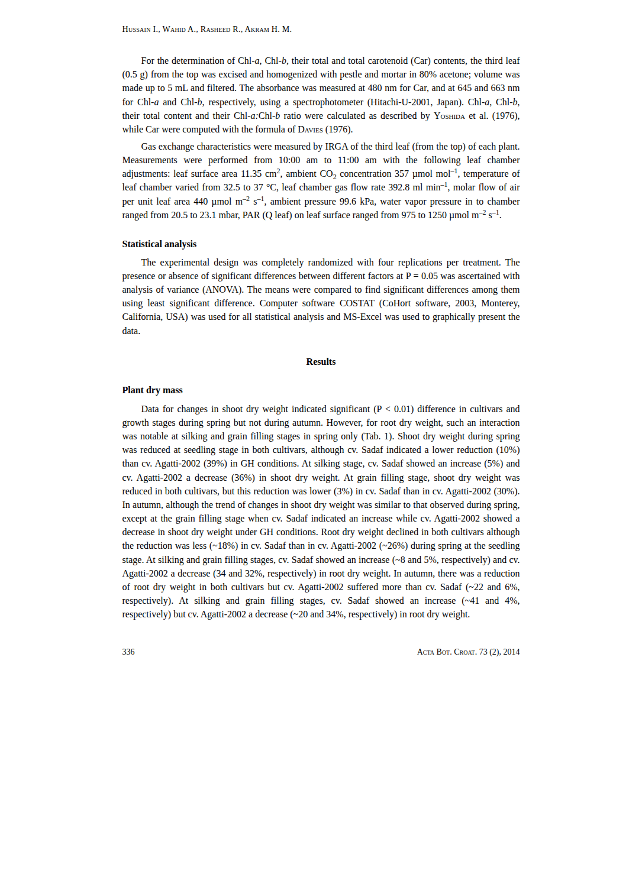Hussain I., Wahid A., Rasheed R., Akram H. M.
For the determination of Chl-a, Chl-b, their total and total carotenoid (Car) contents, the third leaf (0.5 g) from the top was excised and homogenized with pestle and mortar in 80% acetone; volume was made up to 5 mL and filtered. The absorbance was measured at 480 nm for Car, and at 645 and 663 nm for Chl-a and Chl-b, respectively, using a spectrophotometer (Hitachi-U-2001, Japan). Chl-a, Chl-b, their total content and their Chl-a: Chl-b ratio were calculated as described by Yoshida et al. (1976), while Car were computed with the formula of Davies (1976).
Gas exchange characteristics were measured by IRGA of the third leaf (from the top) of each plant. Measurements were performed from 10:00 am to 11:00 am with the following leaf chamber adjustments: leaf surface area 11.35 cm2, ambient CO2 concentration 357 µmol mol–1, temperature of leaf chamber varied from 32.5 to 37 °C, leaf chamber gas flow rate 392.8 ml min–1, molar flow of air per unit leaf area 440 µmol m–2 s–1, ambient pressure 99.6 kPa, water vapor pressure in to chamber ranged from 20.5 to 23.1 mbar, PAR (Q leaf) on leaf surface ranged from 975 to 1250 µmol m–2 s–1.
Statistical analysis
The experimental design was completely randomized with four replications per treatment. The presence or absence of significant differences between different factors at P = 0.05 was ascertained with analysis of variance (ANOVA). The means were compared to find significant differences among them using least significant difference. Computer software COSTAT (CoHort software, 2003, Monterey, California, USA) was used for all statistical analysis and MS-Excel was used to graphically present the data.
Results
Plant dry mass
Data for changes in shoot dry weight indicated significant (P < 0.01) difference in cultivars and growth stages during spring but not during autumn. However, for root dry weight, such an interaction was notable at silking and grain filling stages in spring only (Tab. 1). Shoot dry weight during spring was reduced at seedling stage in both cultivars, although cv. Sadaf indicated a lower reduction (10%) than cv. Agatti-2002 (39%) in GH conditions. At silking stage, cv. Sadaf showed an increase (5%) and cv. Agatti-2002 a decrease (36%) in shoot dry weight. At grain filling stage, shoot dry weight was reduced in both cultivars, but this reduction was lower (3%) in cv. Sadaf than in cv. Agatti-2002 (30%). In autumn, although the trend of changes in shoot dry weight was similar to that observed during spring, except at the grain filling stage when cv. Sadaf indicated an increase while cv. Agatti-2002 showed a decrease in shoot dry weight under GH conditions. Root dry weight declined in both cultivars although the reduction was less (~18%) in cv. Sadaf than in cv. Agatti-2002 (~26%) during spring at the seedling stage. At silking and grain filling stages, cv. Sadaf showed an increase (~8 and 5%, respectively) and cv. Agatti-2002 a decrease (34 and 32%, respectively) in root dry weight. In autumn, there was a reduction of root dry weight in both cultivars but cv. Agatti-2002 suffered more than cv. Sadaf (~22 and 6%, respectively). At silking and grain filling stages, cv. Sadaf showed an increase (~41 and 4%, respectively) but cv. Agatti-2002 a decrease (~20 and 34%, respectively) in root dry weight.
336 Acta Bot. Croat. 73 (2), 2014